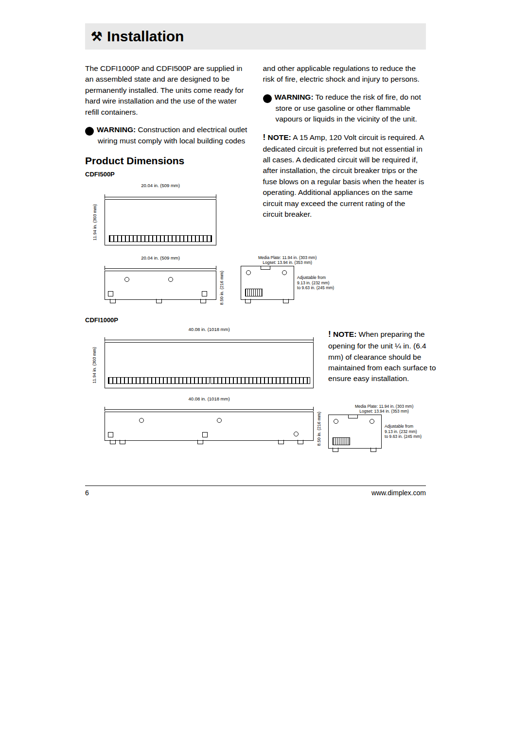⚒ Installation
The CDFI1000P and CDFI500P are supplied in an assembled state and are designed to be permanently installed. The units come ready for hard wire installation and the use of the water refill containers.
!WARNING: Construction and electrical outlet wiring must comply with local building codes
Product Dimensions
CDFI500P
20.04 in. (509 mm)
11.94 in. (303 mm)
and other applicable regulations to reduce the risk of fire, electric shock and injury to persons.
!WARNING: To reduce the risk of fire, do not store or use gasoline or other flammable vapours or liquids in the vicinity of the unit.
! NOTE: A 15 Amp, 120 Volt circuit is required. A dedicated circuit is preferred but not essential in all cases. A dedicated circuit will be required if, after installation, the circuit breaker trips or the fuse blows on a regular basis when the heater is operating. Additional appliances on the same circuit may exceed the current rating of the circuit breaker.
20.04 in. (509 mm)
8.50 in. (216 mm)
Media Plate: 11.94 in. (303 mm)
Logset: 13.94 in. (353 mm)
Adjustable from
9.13 in. (232 mm)
to 9.63 in. (245 mm)
CDFI1000P
40.08 in. (1018 mm)
11.94 in. (303 mm)
40.08 in. (1018 mm)
8.50 in. (216 mm)
! NOTE: When preparing the opening for the unit ¼ in. (6.4 mm) of clearance should be maintained from each surface to ensure easy installation.
Media Plate: 11.94 in. (303 mm)
Logset: 13.94 in. (353 mm)
Adjustable from
9.13 in. (232 mm)
to 9.63 in. (245 mm)
6
www.dimplex.com